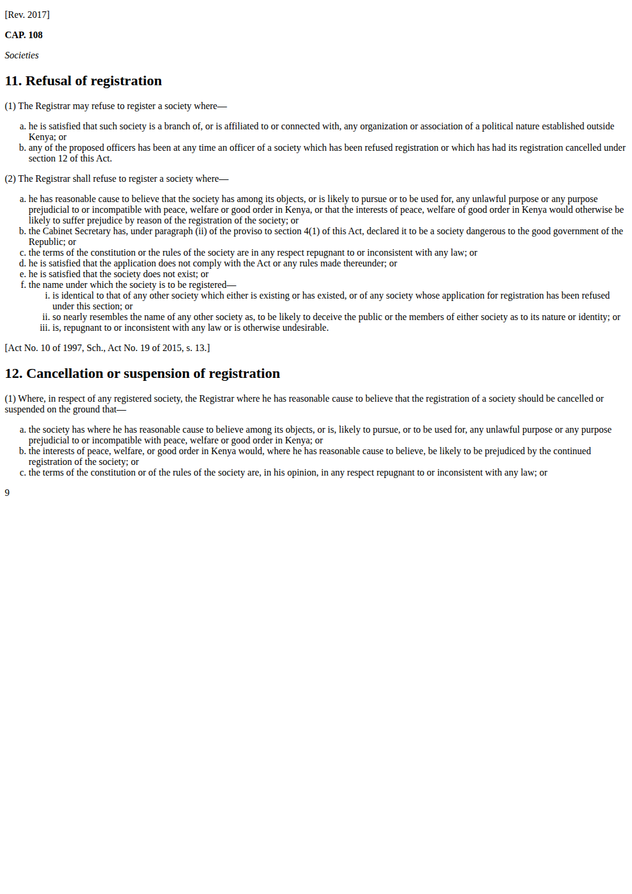[Rev. 2017]
CAP. 108
Societies
11. Refusal of registration
(1) The Registrar may refuse to register a society where—
he is satisfied that such society is a branch of, or is affiliated to or connected with, any organization or association of a political nature established outside Kenya; or
any of the proposed officers has been at any time an officer of a society which has been refused registration or which has had its registration cancelled under section 12 of this Act.
(2) The Registrar shall refuse to register a society where—
he has reasonable cause to believe that the society has among its objects, or is likely to pursue or to be used for, any unlawful purpose or any purpose prejudicial to or incompatible with peace, welfare or good order in Kenya, or that the interests of peace, welfare of good order in Kenya would otherwise be likely to suffer prejudice by reason of the registration of the society; or
the Cabinet Secretary has, under paragraph (ii) of the proviso to section 4(1) of this Act, declared it to be a society dangerous to the good government of the Republic; or
the terms of the constitution or the rules of the society are in any respect repugnant to or inconsistent with any law; or
he is satisfied that the application does not comply with the Act or any rules made thereunder; or
he is satisfied that the society does not exist; or
the name under which the society is to be registered—
is identical to that of any other society which either is existing or has existed, or of any society whose application for registration has been refused under this section; or
so nearly resembles the name of any other society as, to be likely to deceive the public or the members of either society as to its nature or identity; or
is, repugnant to or inconsistent with any law or is otherwise undesirable.
[Act No. 10 of 1997, Sch., Act No. 19 of 2015, s. 13.]
12. Cancellation or suspension of registration
(1) Where, in respect of any registered society, the Registrar where he has reasonable cause to believe that the registration of a society should be cancelled or suspended on the ground that—
the society has where he has reasonable cause to believe among its objects, or is, likely to pursue, or to be used for, any unlawful purpose or any purpose prejudicial to or incompatible with peace, welfare or good order in Kenya; or
the interests of peace, welfare, or good order in Kenya would, where he has reasonable cause to believe, be likely to be prejudiced by the continued registration of the society; or
the terms of the constitution or of the rules of the society are, in his opinion, in any respect repugnant to or inconsistent with any law; or
9